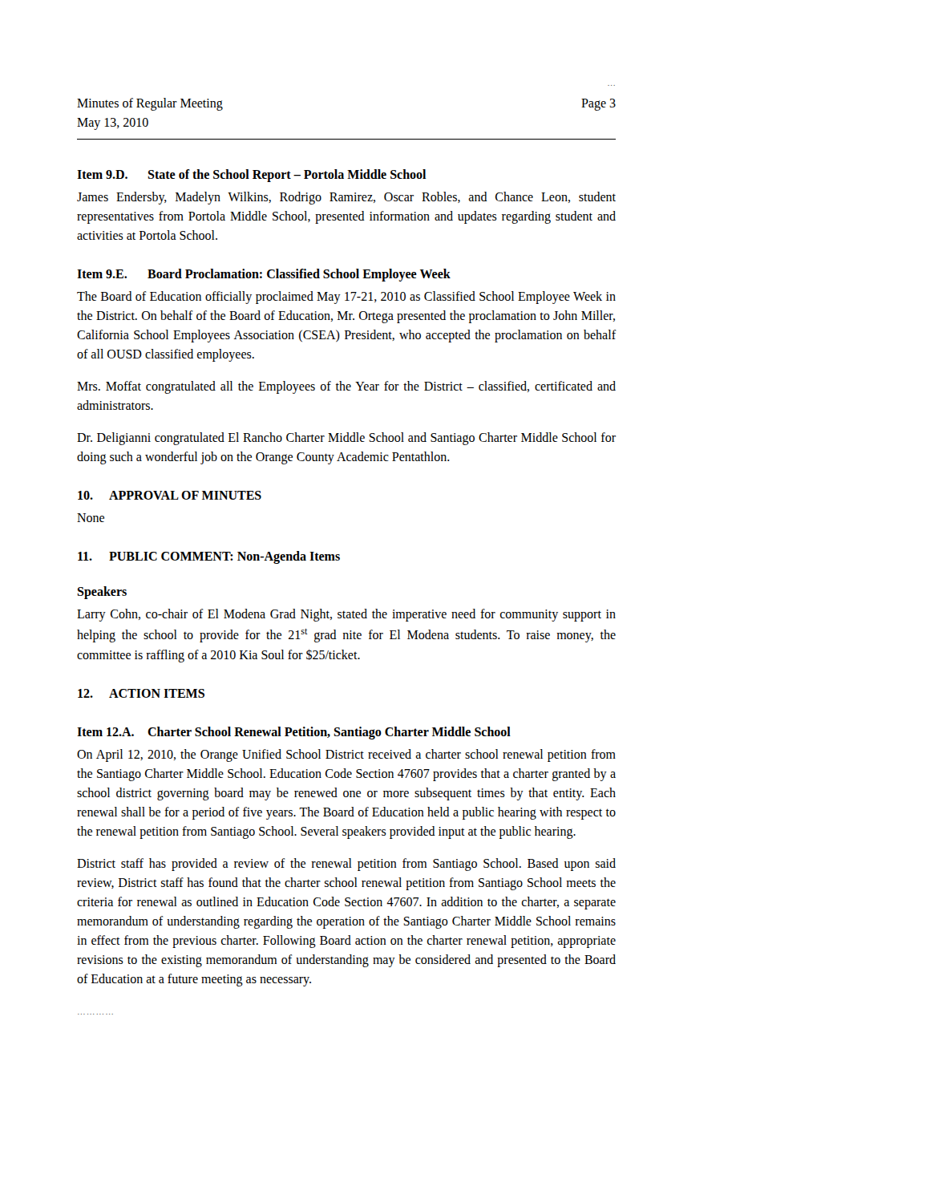…
Minutes of Regular Meeting
May 13, 2010
Page 3
Item 9.D. State of the School Report – Portola Middle School
James Endersby, Madelyn Wilkins, Rodrigo Ramirez, Oscar Robles, and Chance Leon, student representatives from Portola Middle School, presented information and updates regarding student and activities at Portola School.
Item 9.E. Board Proclamation: Classified School Employee Week
The Board of Education officially proclaimed May 17-21, 2010 as Classified School Employee Week in the District. On behalf of the Board of Education, Mr. Ortega presented the proclamation to John Miller, California School Employees Association (CSEA) President, who accepted the proclamation on behalf of all OUSD classified employees.
Mrs. Moffat congratulated all the Employees of the Year for the District – classified, certificated and administrators.
Dr. Deligianni congratulated El Rancho Charter Middle School and Santiago Charter Middle School for doing such a wonderful job on the Orange County Academic Pentathlon.
10. APPROVAL OF MINUTES
None
11. PUBLIC COMMENT: Non-Agenda Items
Speakers
Larry Cohn, co-chair of El Modena Grad Night, stated the imperative need for community support in helping the school to provide for the 21st grad nite for El Modena students. To raise money, the committee is raffling of a 2010 Kia Soul for $25/ticket.
12. ACTION ITEMS
Item 12.A. Charter School Renewal Petition, Santiago Charter Middle School
On April 12, 2010, the Orange Unified School District received a charter school renewal petition from the Santiago Charter Middle School. Education Code Section 47607 provides that a charter granted by a school district governing board may be renewed one or more subsequent times by that entity. Each renewal shall be for a period of five years. The Board of Education held a public hearing with respect to the renewal petition from Santiago School. Several speakers provided input at the public hearing.
District staff has provided a review of the renewal petition from Santiago School. Based upon said review, District staff has found that the charter school renewal petition from Santiago School meets the criteria for renewal as outlined in Education Code Section 47607. In addition to the charter, a separate memorandum of understanding regarding the operation of the Santiago Charter Middle School remains in effect from the previous charter. Following Board action on the charter renewal petition, appropriate revisions to the existing memorandum of understanding may be considered and presented to the Board of Education at a future meeting as necessary.
…………